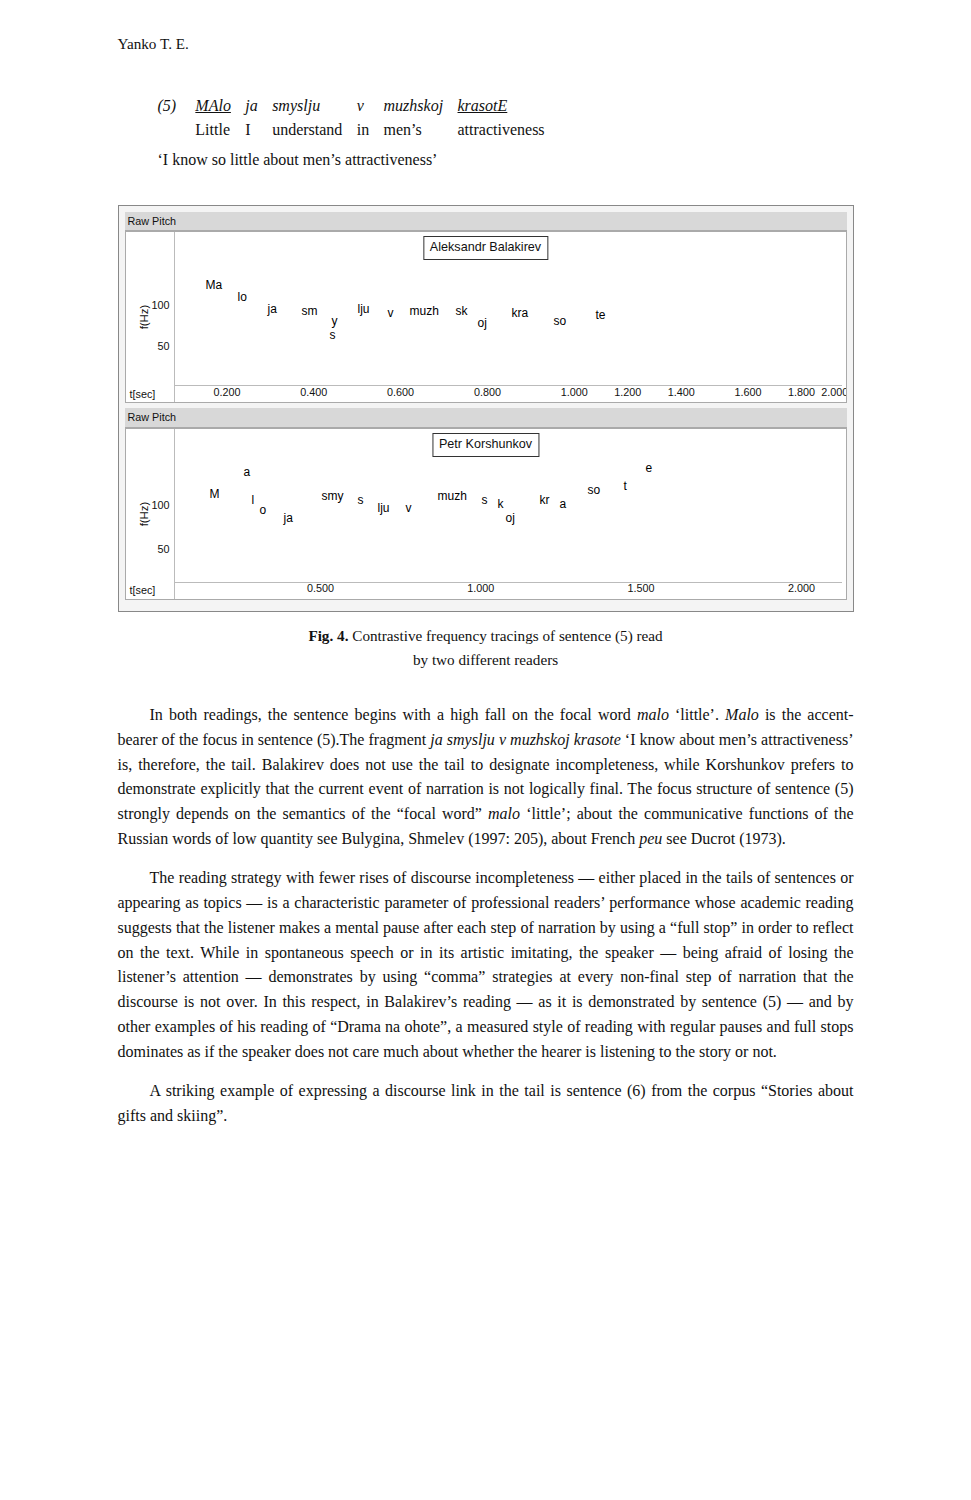Yanko T. E.
| (5) | MAlo | ja | smyslju | v | muzhskoj | krasotE |
| | Little | I | understand | in | men’s | attractiveness |
‘I know so little about men’s attractiveness’
Raw Pitch
Aleksandr Balakirev
f(Hz) 100 50
Ma lo ja sm y s lju v muzh sk oj kra so te
0.200 0.400 0.600 0.800 1.000 1.200 1.400 1.600 1.800 2.000
t[sec]
Raw Pitch
Petr Korshunkov
f(Hz) 100 50
a M l o ja smy s lju v muzh s k oj kr a so t e
0.500 1.000 1.500 2.000
t[sec]
Fig. 4. Contrastive frequency tracings of sentence (5) read
by two different readers
In both readings, the sentence begins with a high fall on the focal word malo ‘little’. Malo is the accent-bearer of the focus in sentence (5).The fragment ja smyslju v muzhskoj krasote ‘I know about men’s attractiveness’ is, therefore, the tail. Balakirev does not use the tail to designate incompleteness, while Korshunkov prefers to demonstrate explicitly that the current event of narration is not logically final. The focus structure of sentence (5) strongly depends on the semantics of the “focal word” malo ‘little’; about the communicative functions of the Russian words of low quantity see Bulygina, Shmelev (1997: 205), about French peu see Ducrot (1973).
The reading strategy with fewer rises of discourse incompleteness — either placed in the tails of sentences or appearing as topics — is a characteristic parameter of professional readers’ performance whose academic reading suggests that the listener makes a mental pause after each step of narration by using a “full stop” in order to reflect on the text. While in spontaneous speech or in its artistic imitating, the speaker — being afraid of losing the listener’s attention — demonstrates by using “comma” strategies at every non-final step of narration that the discourse is not over. In this respect, in Balakirev’s reading — as it is demonstrated by sentence (5) — and by other examples of his reading of “Drama na ohote”, a measured style of reading with regular pauses and full stops dominates as if the speaker does not care much about whether the hearer is listening to the story or not.
A striking example of expressing a discourse link in the tail is sentence (6) from the corpus “Stories about gifts and skiing”.